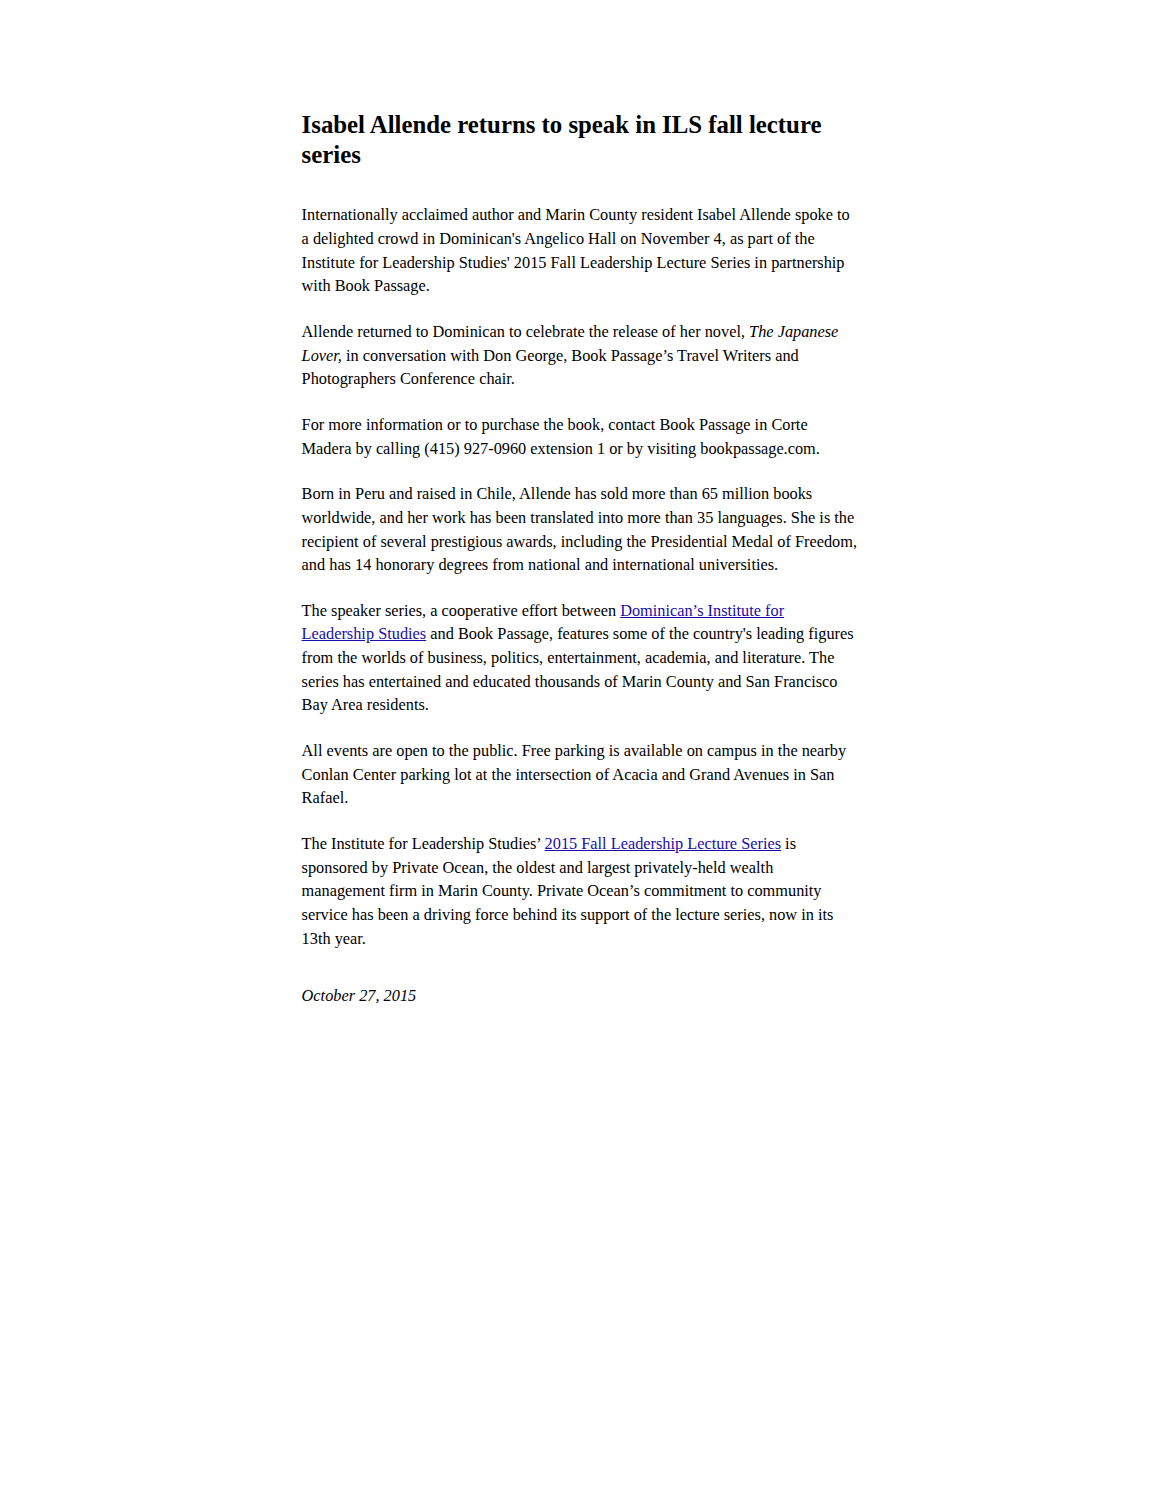Isabel Allende returns to speak in ILS fall lecture series
Internationally acclaimed author and Marin County resident Isabel Allende spoke to a delighted crowd in Dominican's Angelico Hall on November 4, as part of the Institute for Leadership Studies' 2015 Fall Leadership Lecture Series in partnership with Book Passage.
Allende returned to Dominican to celebrate the release of her novel, The Japanese Lover, in conversation with Don George, Book Passage’s Travel Writers and Photographers Conference chair.
For more information or to purchase the book, contact Book Passage in Corte Madera by calling (415) 927-0960 extension 1 or by visiting bookpassage.com.
Born in Peru and raised in Chile, Allende has sold more than 65 million books worldwide, and her work has been translated into more than 35 languages. She is the recipient of several prestigious awards, including the Presidential Medal of Freedom, and has 14 honorary degrees from national and international universities.
The speaker series, a cooperative effort between Dominican’s Institute for Leadership Studies and Book Passage, features some of the country's leading figures from the worlds of business, politics, entertainment, academia, and literature. The series has entertained and educated thousands of Marin County and San Francisco Bay Area residents.
All events are open to the public. Free parking is available on campus in the nearby Conlan Center parking lot at the intersection of Acacia and Grand Avenues in San Rafael.
The Institute for Leadership Studies’ 2015 Fall Leadership Lecture Series is sponsored by Private Ocean, the oldest and largest privately-held wealth management firm in Marin County. Private Ocean’s commitment to community service has been a driving force behind its support of the lecture series, now in its 13th year.
October 27, 2015